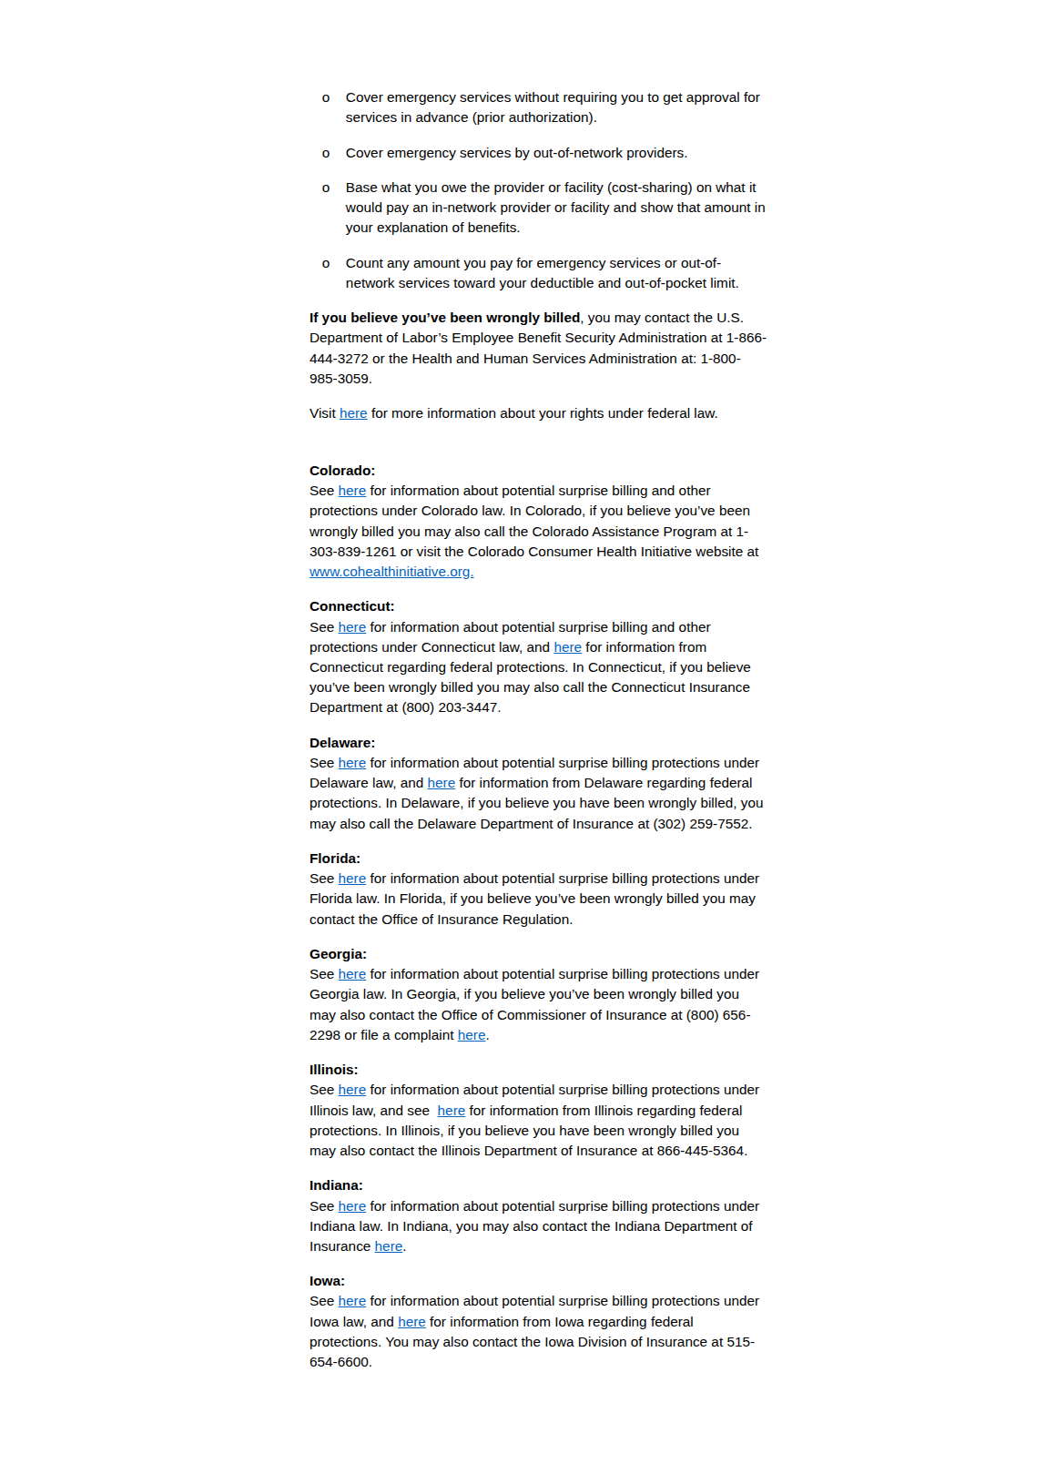Cover emergency services without requiring you to get approval for services in advance (prior authorization).
Cover emergency services by out-of-network providers.
Base what you owe the provider or facility (cost-sharing) on what it would pay an in-network provider or facility and show that amount in your explanation of benefits.
Count any amount you pay for emergency services or out-of-network services toward your deductible and out-of-pocket limit.
If you believe you’ve been wrongly billed, you may contact the U.S. Department of Labor’s Employee Benefit Security Administration at 1-866-444-3272 or the Health and Human Services Administration at: 1-800-985-3059.
Visit here for more information about your rights under federal law.
Colorado:
See here for information about potential surprise billing and other protections under Colorado law. In Colorado, if you believe you’ve been wrongly billed you may also call the Colorado Assistance Program at 1-303-839-1261 or visit the Colorado Consumer Health Initiative website at www.cohealthinitiative.org.
Connecticut:
See here for information about potential surprise billing and other protections under Connecticut law, and here for information from Connecticut regarding federal protections. In Connecticut, if you believe you’ve been wrongly billed you may also call the Connecticut Insurance Department at (800) 203-3447.
Delaware:
See here for information about potential surprise billing protections under Delaware law, and here for information from Delaware regarding federal protections. In Delaware, if you believe you have been wrongly billed, you may also call the Delaware Department of Insurance at (302) 259-7552.
Florida:
See here for information about potential surprise billing protections under Florida law. In Florida, if you believe you’ve been wrongly billed you may contact the Office of Insurance Regulation.
Georgia:
See here for information about potential surprise billing protections under Georgia law. In Georgia, if you believe you’ve been wrongly billed you may also contact the Office of Commissioner of Insurance at (800) 656-2298 or file a complaint here.
Illinois:
See here for information about potential surprise billing protections under Illinois law, and see here for information from Illinois regarding federal protections. In Illinois, if you believe you have been wrongly billed you may also contact the Illinois Department of Insurance at 866-445-5364.
Indiana:
See here for information about potential surprise billing protections under Indiana law. In Indiana, you may also contact the Indiana Department of Insurance here.
Iowa:
See here for information about potential surprise billing protections under Iowa law, and here for information from Iowa regarding federal protections. You may also contact the Iowa Division of Insurance at 515-654-6600.